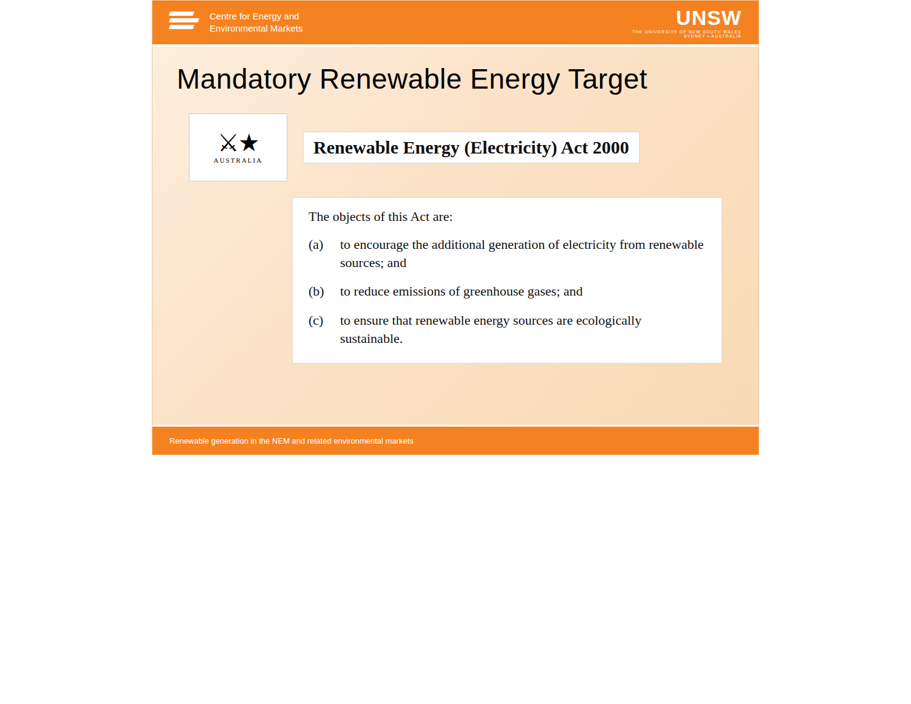Centre for Energy and
Environmental Markets
UNSW
THE UNIVERSITY OF NEW SOUTH WALES
SYDNEY • AUSTRALIA
Mandatory Renewable Energy Target
⚔★
AUSTRALIA
Renewable Energy (Electricity) Act 2000
The objects of this Act are:
(a) to encourage the additional generation of electricity from renewable sources; and
(b) to reduce emissions of greenhouse gases; and
(c) to ensure that renewable energy sources are ecologically sustainable.
Renewable generation in the NEM and related environmental markets